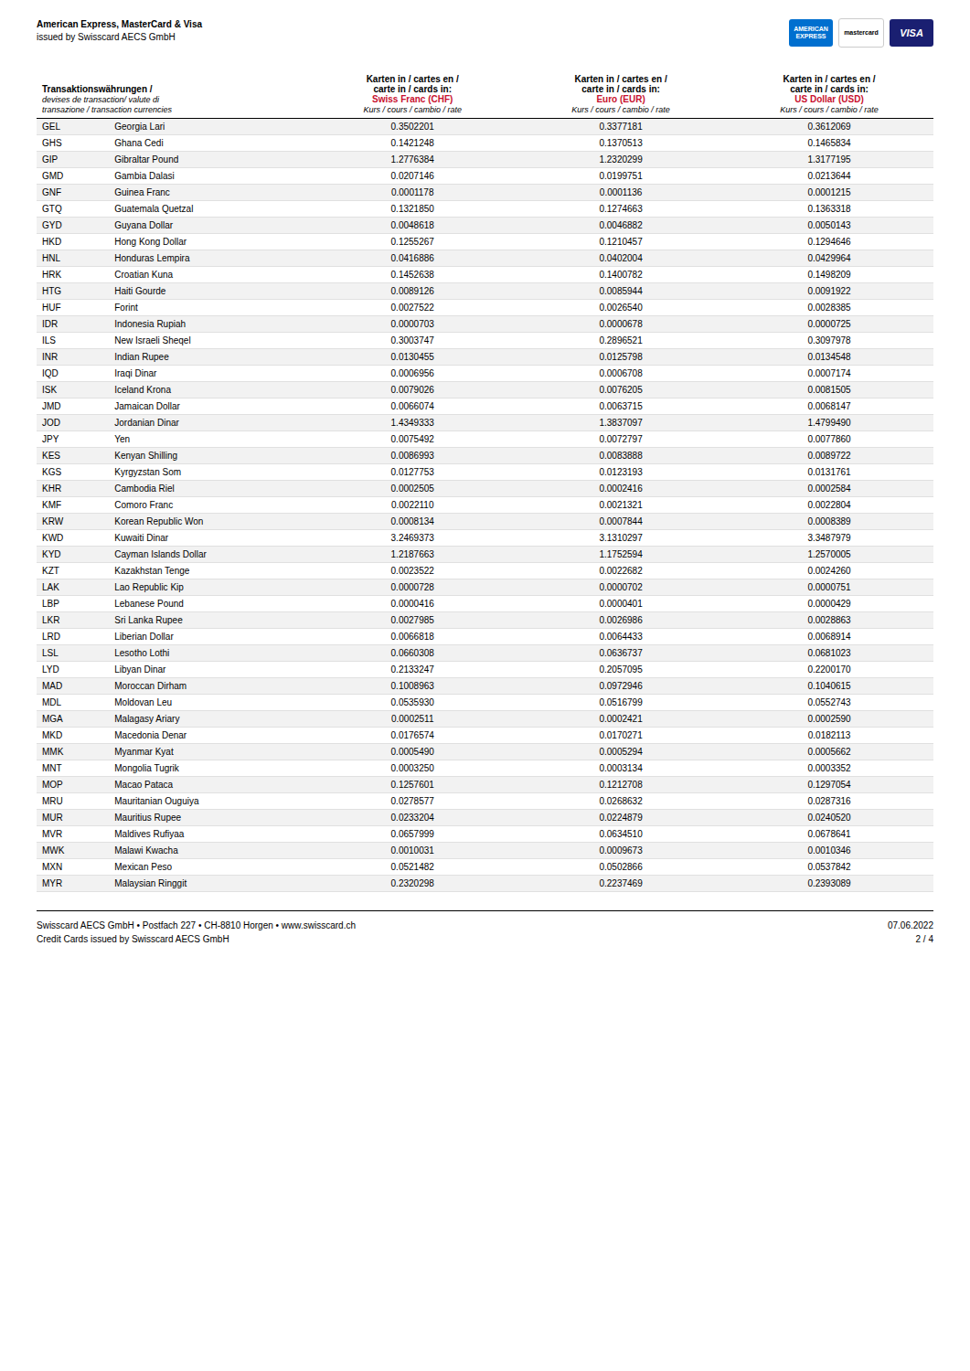American Express, MasterCard & Visa
issued by Swisscard AECS GmbH
AMERICAN
EXPRESS
mastercard
VISA
| Transaktionswährungen / devises de transaction/ valute di transazione / transaction currencies | Karten in / cartes en / carte in / cards in: Swiss Franc (CHF) Kurs / cours / cambio / rate | Karten in / cartes en / carte in / cards in: Euro (EUR) Kurs / cours / cambio / rate | Karten in / cartes en / carte in / cards in: US Dollar (USD) Kurs / cours / cambio / rate |
| --- | --- | --- | --- |
| GEL | Georgia Lari | 0.3502201 | 0.3377181 | 0.3612069 |
| GHS | Ghana Cedi | 0.1421248 | 0.1370513 | 0.1465834 |
| GIP | Gibraltar Pound | 1.2776384 | 1.2320299 | 1.3177195 |
| GMD | Gambia Dalasi | 0.0207146 | 0.0199751 | 0.0213644 |
| GNF | Guinea Franc | 0.0001178 | 0.0001136 | 0.0001215 |
| GTQ | Guatemala Quetzal | 0.1321850 | 0.1274663 | 0.1363318 |
| GYD | Guyana Dollar | 0.0048618 | 0.0046882 | 0.0050143 |
| HKD | Hong Kong Dollar | 0.1255267 | 0.1210457 | 0.1294646 |
| HNL | Honduras Lempira | 0.0416886 | 0.0402004 | 0.0429964 |
| HRK | Croatian Kuna | 0.1452638 | 0.1400782 | 0.1498209 |
| HTG | Haiti Gourde | 0.0089126 | 0.0085944 | 0.0091922 |
| HUF | Forint | 0.0027522 | 0.0026540 | 0.0028385 |
| IDR | Indonesia Rupiah | 0.0000703 | 0.0000678 | 0.0000725 |
| ILS | New Israeli Sheqel | 0.3003747 | 0.2896521 | 0.3097978 |
| INR | Indian Rupee | 0.0130455 | 0.0125798 | 0.0134548 |
| IQD | Iraqi Dinar | 0.0006956 | 0.0006708 | 0.0007174 |
| ISK | Iceland Krona | 0.0079026 | 0.0076205 | 0.0081505 |
| JMD | Jamaican Dollar | 0.0066074 | 0.0063715 | 0.0068147 |
| JOD | Jordanian Dinar | 1.4349333 | 1.3837097 | 1.4799490 |
| JPY | Yen | 0.0075492 | 0.0072797 | 0.0077860 |
| KES | Kenyan Shilling | 0.0086993 | 0.0083888 | 0.0089722 |
| KGS | Kyrgyzstan Som | 0.0127753 | 0.0123193 | 0.0131761 |
| KHR | Cambodia Riel | 0.0002505 | 0.0002416 | 0.0002584 |
| KMF | Comoro Franc | 0.0022110 | 0.0021321 | 0.0022804 |
| KRW | Korean Republic Won | 0.0008134 | 0.0007844 | 0.0008389 |
| KWD | Kuwaiti Dinar | 3.2469373 | 3.1310297 | 3.3487979 |
| KYD | Cayman Islands Dollar | 1.2187663 | 1.1752594 | 1.2570005 |
| KZT | Kazakhstan Tenge | 0.0023522 | 0.0022682 | 0.0024260 |
| LAK | Lao Republic Kip | 0.0000728 | 0.0000702 | 0.0000751 |
| LBP | Lebanese Pound | 0.0000416 | 0.0000401 | 0.0000429 |
| LKR | Sri Lanka Rupee | 0.0027985 | 0.0026986 | 0.0028863 |
| LRD | Liberian Dollar | 0.0066818 | 0.0064433 | 0.0068914 |
| LSL | Lesotho Lothi | 0.0660308 | 0.0636737 | 0.0681023 |
| LYD | Libyan Dinar | 0.2133247 | 0.2057095 | 0.2200170 |
| MAD | Moroccan Dirham | 0.1008963 | 0.0972946 | 0.1040615 |
| MDL | Moldovan Leu | 0.0535930 | 0.0516799 | 0.0552743 |
| MGA | Malagasy Ariary | 0.0002511 | 0.0002421 | 0.0002590 |
| MKD | Macedonia Denar | 0.0176574 | 0.0170271 | 0.0182113 |
| MMK | Myanmar Kyat | 0.0005490 | 0.0005294 | 0.0005662 |
| MNT | Mongolia Tugrik | 0.0003250 | 0.0003134 | 0.0003352 |
| MOP | Macao Pataca | 0.1257601 | 0.1212708 | 0.1297054 |
| MRU | Mauritanian Ouguiya | 0.0278577 | 0.0268632 | 0.0287316 |
| MUR | Mauritius Rupee | 0.0233204 | 0.0224879 | 0.0240520 |
| MVR | Maldives Rufiyaa | 0.0657999 | 0.0634510 | 0.0678641 |
| MWK | Malawi Kwacha | 0.0010031 | 0.0009673 | 0.0010346 |
| MXN | Mexican Peso | 0.0521482 | 0.0502866 | 0.0537842 |
| MYR | Malaysian Ringgit | 0.2320298 | 0.2237469 | 0.2393089 |
Swisscard AECS GmbH • Postfach 227 • CH-8810 Horgen • www.swisscard.ch
Credit Cards issued by Swisscard AECS GmbH
07.06.2022
2 / 4